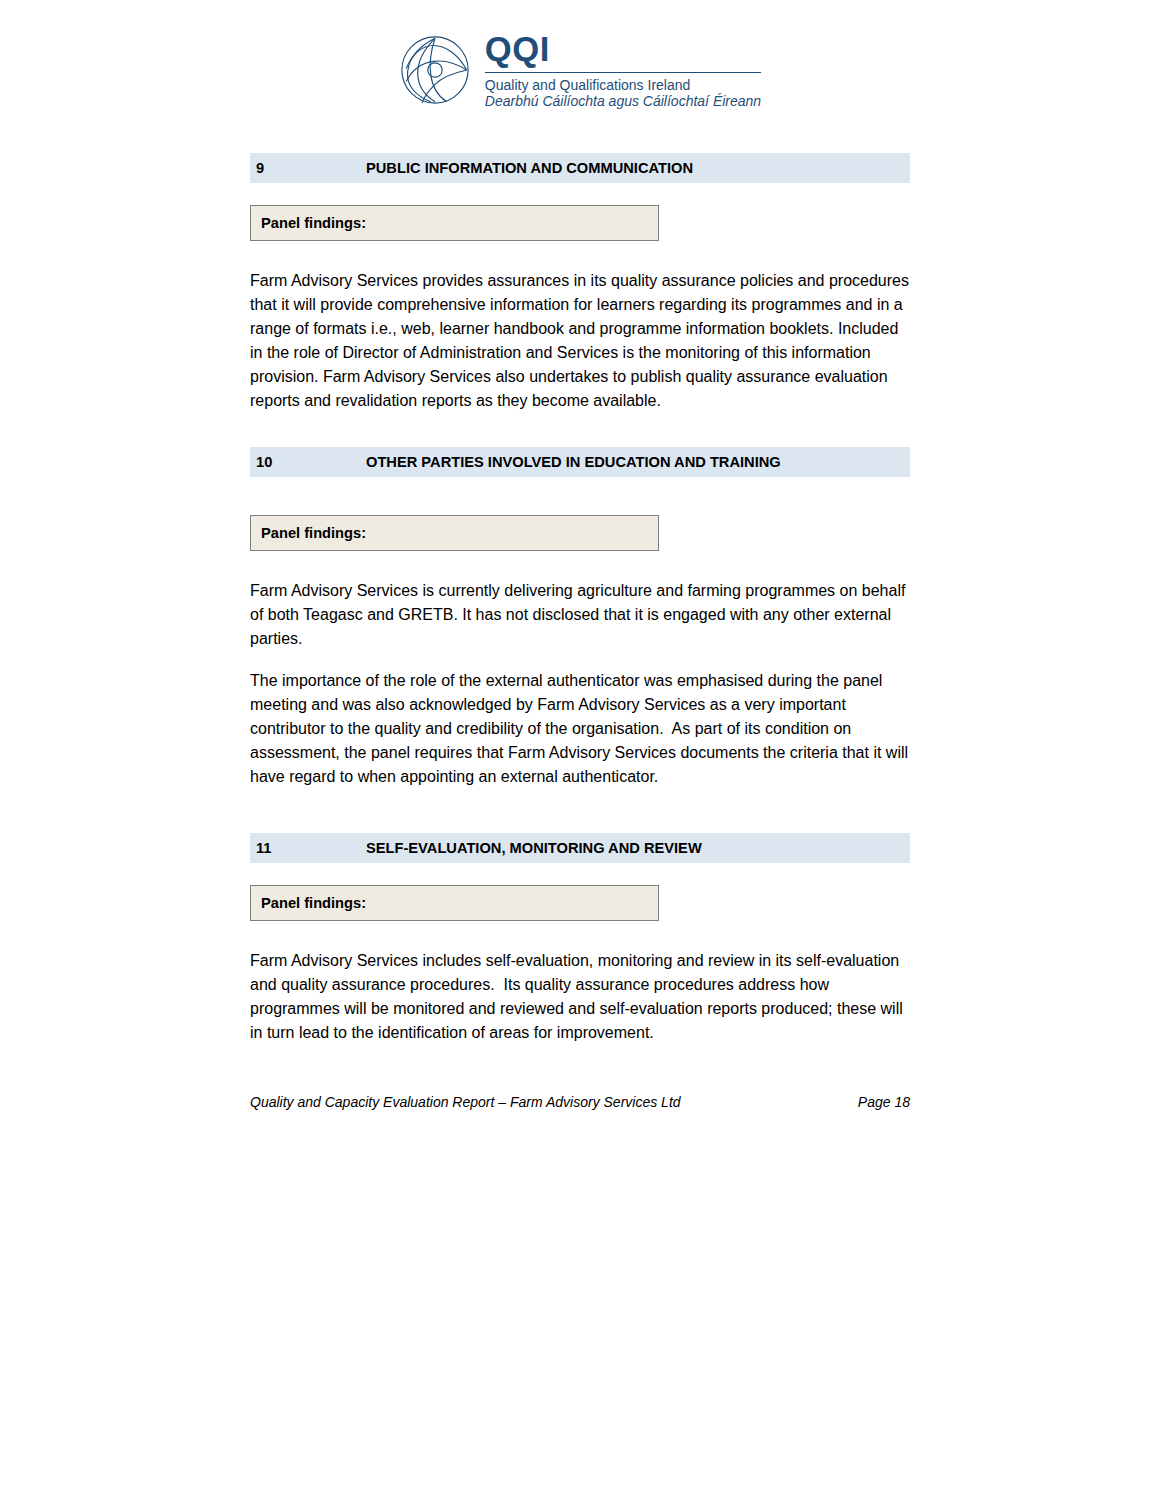QQI
Quality and Qualifications Ireland
Dearbhú Cáilíochta agus Cáilíochtaí Éireann
9 PUBLIC INFORMATION AND COMMUNICATION
Panel findings:
Farm Advisory Services provides assurances in its quality assurance policies and procedures that it will provide comprehensive information for learners regarding its programmes and in a range of formats i.e., web, learner handbook and programme information booklets. Included in the role of Director of Administration and Services is the monitoring of this information provision. Farm Advisory Services also undertakes to publish quality assurance evaluation reports and revalidation reports as they become available.
10 OTHER PARTIES INVOLVED IN EDUCATION AND TRAINING
Panel findings:
Farm Advisory Services is currently delivering agriculture and farming programmes on behalf of both Teagasc and GRETB. It has not disclosed that it is engaged with any other external parties.
The importance of the role of the external authenticator was emphasised during the panel meeting and was also acknowledged by Farm Advisory Services as a very important contributor to the quality and credibility of the organisation. As part of its condition on assessment, the panel requires that Farm Advisory Services documents the criteria that it will have regard to when appointing an external authenticator.
11 SELF-EVALUATION, MONITORING AND REVIEW
Panel findings:
Farm Advisory Services includes self-evaluation, monitoring and review in its self-evaluation and quality assurance procedures. Its quality assurance procedures address how programmes will be monitored and reviewed and self-evaluation reports produced; these will in turn lead to the identification of areas for improvement.
Quality and Capacity Evaluation Report – Farm Advisory Services Ltd Page 18